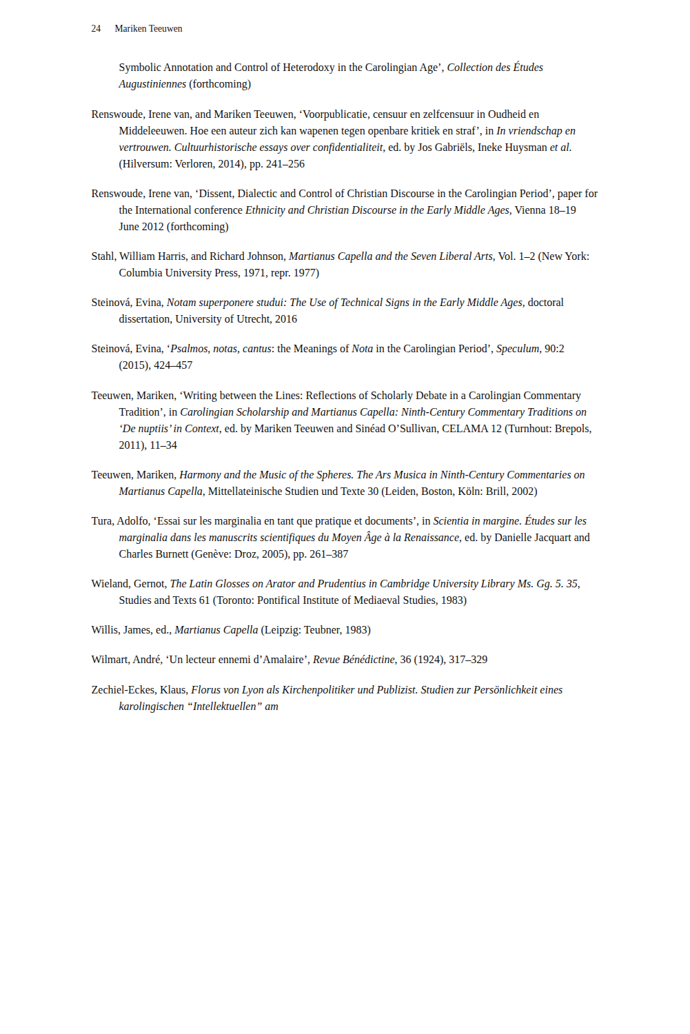24 Mariken Teeuwen
Symbolic Annotation and Control of Heterodoxy in the Carolingian Age’, Collection des Études Augustiniennes (forthcoming)
Renswoude, Irene van, and Mariken Teeuwen, ‘Voorpublicatie, censuur en zelfcensuur in Oudheid en Middeleeuwen. Hoe een auteur zich kan wapenen tegen openbare kritiek en straf’, in In vriendschap en vertrouwen. Cultuurhistorische essays over confidentialiteit, ed. by Jos Gabriëls, Ineke Huysman et al. (Hilversum: Verloren, 2014), pp. 241–256
Renswoude, Irene van, ‘Dissent, Dialectic and Control of Christian Discourse in the Carolingian Period’, paper for the International conference Ethnicity and Christian Discourse in the Early Middle Ages, Vienna 18–19 June 2012 (forthcoming)
Stahl, William Harris, and Richard Johnson, Martianus Capella and the Seven Liberal Arts, Vol. 1–2 (New York: Columbia University Press, 1971, repr. 1977)
Steinová, Evina, Notam superponere studui: The Use of Technical Signs in the Early Middle Ages, doctoral dissertation, University of Utrecht, 2016
Steinová, Evina, ‘Psalmos, notas, cantus: the Meanings of Nota in the Carolingian Period’, Speculum, 90:2 (2015), 424–457
Teeuwen, Mariken, ‘Writing between the Lines: Reflections of Scholarly Debate in a Carolingian Commentary Tradition’, in Carolingian Scholarship and Martianus Capella: Ninth-Century Commentary Traditions on ‘De nuptiis’ in Context, ed. by Mariken Teeuwen and Sinéad O’Sullivan, CELAMA 12 (Turnhout: Brepols, 2011), 11–34
Teeuwen, Mariken, Harmony and the Music of the Spheres. The Ars Musica in Ninth-Century Commentaries on Martianus Capella, Mittellateinische Studien und Texte 30 (Leiden, Boston, Köln: Brill, 2002)
Tura, Adolfo, ‘Essai sur les marginalia en tant que pratique et documents’, in Scientia in margine. Études sur les marginalia dans les manuscrits scientifiques du Moyen Âge à la Renaissance, ed. by Danielle Jacquart and Charles Burnett (Genève: Droz, 2005), pp. 261–387
Wieland, Gernot, The Latin Glosses on Arator and Prudentius in Cambridge University Library Ms. Gg. 5. 35, Studies and Texts 61 (Toronto: Pontifical Institute of Mediaeval Studies, 1983)
Willis, James, ed., Martianus Capella (Leipzig: Teubner, 1983)
Wilmart, André, ‘Un lecteur ennemi d’Amalaire’, Revue Bénédictine, 36 (1924), 317–329
Zechiel-Eckes, Klaus, Florus von Lyon als Kirchenpolitiker und Publizist. Studien zur Persönlichkeit eines karolingischen “Intellektuellen” am